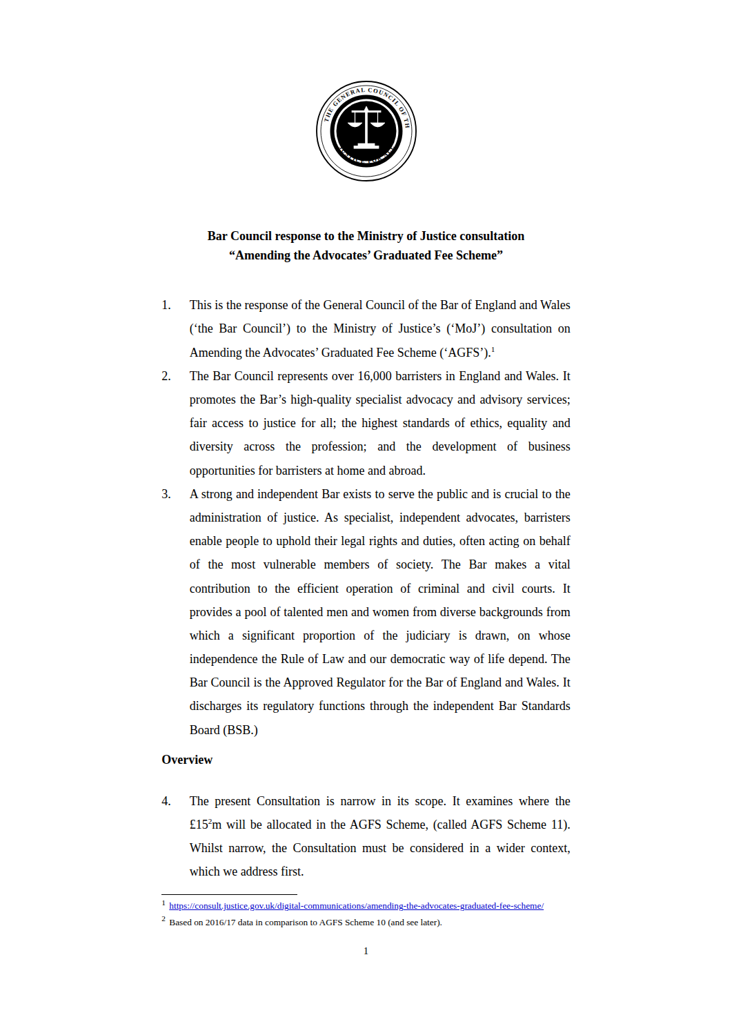THE GENERAL COUNCIL OF THE BAR JUSTICE FOR ALL
Bar Council response to the Ministry of Justice consultation
“Amending the Advocates’ Graduated Fee Scheme”
1.
This is the response of the General Council of the Bar of England and Wales (‘the Bar Council’) to the Ministry of Justice’s (‘MoJ’) consultation on Amending the Advocates’ Graduated Fee Scheme (‘AGFS’).1
2.
The Bar Council represents over 16,000 barristers in England and Wales. It promotes the Bar’s high-quality specialist advocacy and advisory services; fair access to justice for all; the highest standards of ethics, equality and diversity across the profession; and the development of business opportunities for barristers at home and abroad.
3.
A strong and independent Bar exists to serve the public and is crucial to the administration of justice. As specialist, independent advocates, barristers enable people to uphold their legal rights and duties, often acting on behalf of the most vulnerable members of society. The Bar makes a vital contribution to the efficient operation of criminal and civil courts. It provides a pool of talented men and women from diverse backgrounds from which a significant proportion of the judiciary is drawn, on whose independence the Rule of Law and our democratic way of life depend. The Bar Council is the Approved Regulator for the Bar of England and Wales. It discharges its regulatory functions through the independent Bar Standards Board (BSB.)
Overview
4.
The present Consultation is narrow in its scope. It examines where the £152m will be allocated in the AGFS Scheme, (called AGFS Scheme 11). Whilst narrow, the Consultation must be considered in a wider context, which we address first.
1 https://consult.justice.gov.uk/digital-communications/amending-the-advocates-graduated-fee-scheme/
2 Based on 2016/17 data in comparison to AGFS Scheme 10 (and see later).
1